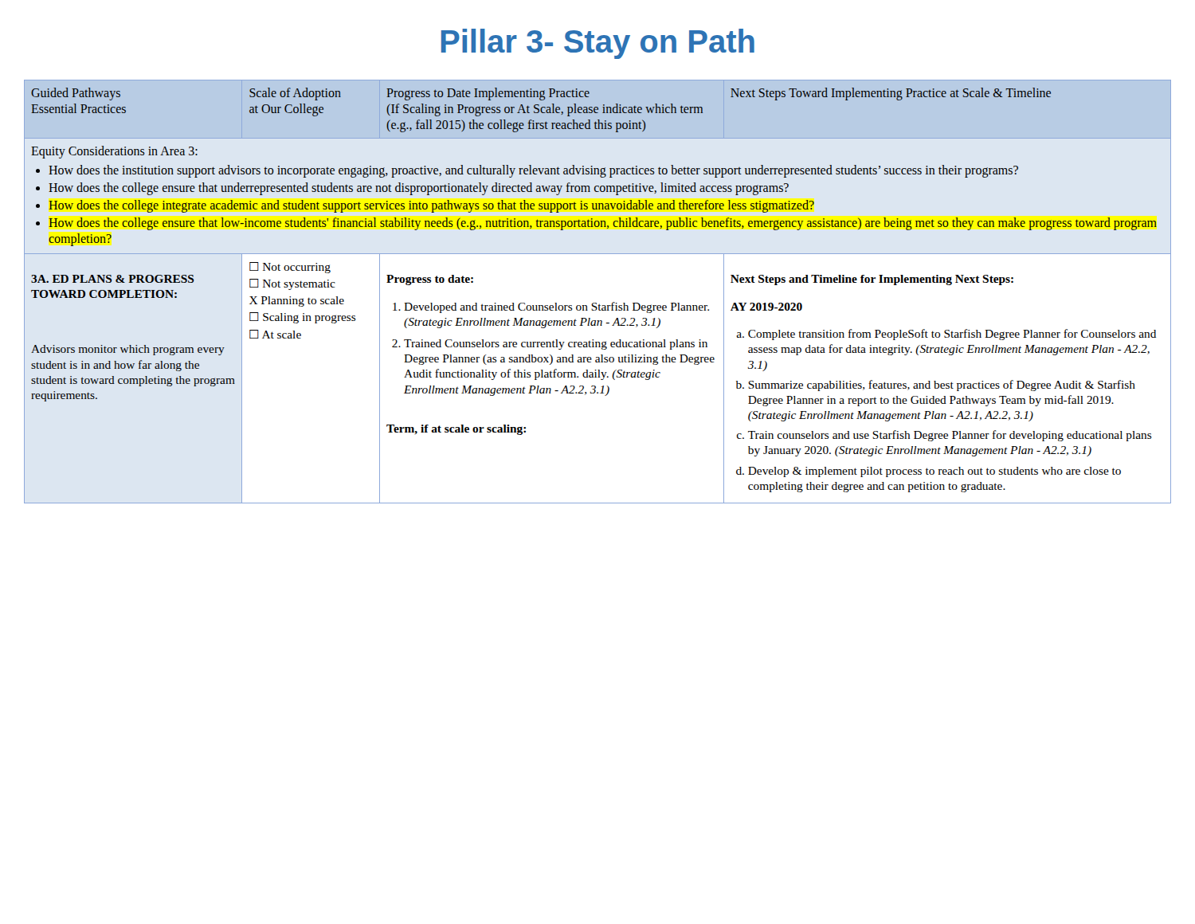Pillar 3- Stay on Path
| Guided Pathways Essential Practices | Scale of Adoption at Our College | Progress to Date Implementing Practice (If Scaling in Progress or At Scale, please indicate which term (e.g., fall 2015) the college first reached this point) | Next Steps Toward Implementing Practice at Scale & Timeline |
| --- | --- | --- | --- |
| Equity Considerations in Area 3: How does the institution support advisors to incorporate engaging, proactive, and culturally relevant advising practices to better support underrepresented students’ success in their programs? How does the college ensure that underrepresented students are not disproportionately directed away from competitive, limited access programs? How does the college integrate academic and student support services into pathways so that the support is unavoidable and therefore less stigmatized? How does the college ensure that low-income students' financial stability needs (e.g., nutrition, transportation, childcare, public benefits, emergency assistance) are being met so they can make progress toward program completion? |
| 3A. ED PLANS & PROGRESS TOWARD COMPLETION: Advisors monitor which program every student is in and how far along the student is toward completing the program requirements. | ☐ Not occurring ☐ Not systematic X Planning to scale ☐ Scaling in progress ☐ At scale | Progress to date: Developed and trained Counselors on Starfish Degree Planner. (Strategic Enrollment Management Plan - A2.2, 3.1) Trained Counselors are currently creating educational plans in Degree Planner (as a sandbox) and are also utilizing the Degree Audit functionality of this platform. daily. (Strategic Enrollment Management Plan - A2.2, 3.1) Term, if at scale or scaling: | Next Steps and Timeline for Implementing Next Steps: AY 2019-2020 Complete transition from PeopleSoft to Starfish Degree Planner for Counselors and assess map data for data integrity. (Strategic Enrollment Management Plan - A2.2, 3.1) Summarize capabilities, features, and best practices of Degree Audit & Starfish Degree Planner in a report to the Guided Pathways Team by mid-fall 2019. (Strategic Enrollment Management Plan - A2.1, A2.2, 3.1) Train counselors and use Starfish Degree Planner for developing educational plans by January 2020. (Strategic Enrollment Management Plan - A2.2, 3.1) Develop & implement pilot process to reach out to students who are close to completing their degree and can petition to graduate. |